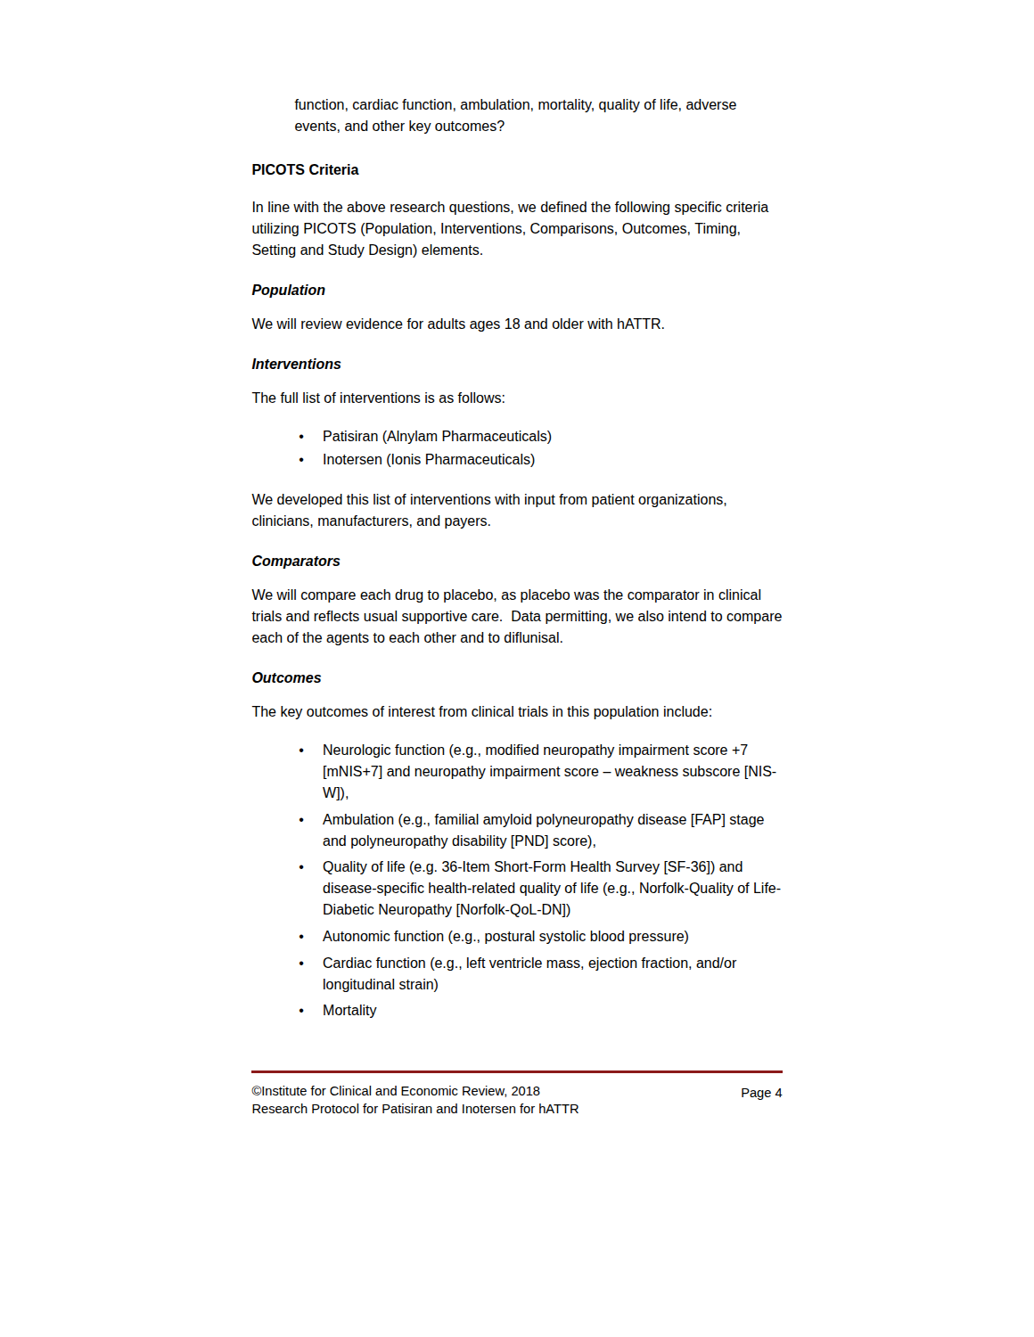function, cardiac function, ambulation, mortality, quality of life, adverse events, and other key outcomes?
PICOTS Criteria
In line with the above research questions, we defined the following specific criteria utilizing PICOTS (Population, Interventions, Comparisons, Outcomes, Timing, Setting and Study Design) elements.
Population
We will review evidence for adults ages 18 and older with hATTR.
Interventions
The full list of interventions is as follows:
Patisiran (Alnylam Pharmaceuticals)
Inotersen (Ionis Pharmaceuticals)
We developed this list of interventions with input from patient organizations, clinicians, manufacturers, and payers.
Comparators
We will compare each drug to placebo, as placebo was the comparator in clinical trials and reflects usual supportive care. Data permitting, we also intend to compare each of the agents to each other and to diflunisal.
Outcomes
The key outcomes of interest from clinical trials in this population include:
Neurologic function (e.g., modified neuropathy impairment score +7 [mNIS+7] and neuropathy impairment score – weakness subscore [NIS-W]),
Ambulation (e.g., familial amyloid polyneuropathy disease [FAP] stage and polyneuropathy disability [PND] score),
Quality of life (e.g. 36-Item Short-Form Health Survey [SF-36]) and disease-specific health-related quality of life (e.g., Norfolk-Quality of Life-Diabetic Neuropathy [Norfolk-QoL-DN])
Autonomic function (e.g., postural systolic blood pressure)
Cardiac function (e.g., left ventricle mass, ejection fraction, and/or longitudinal strain)
Mortality
©Institute for Clinical and Economic Review, 2018
Research Protocol for Patisiran and Inotersen for hATTR
Page 4